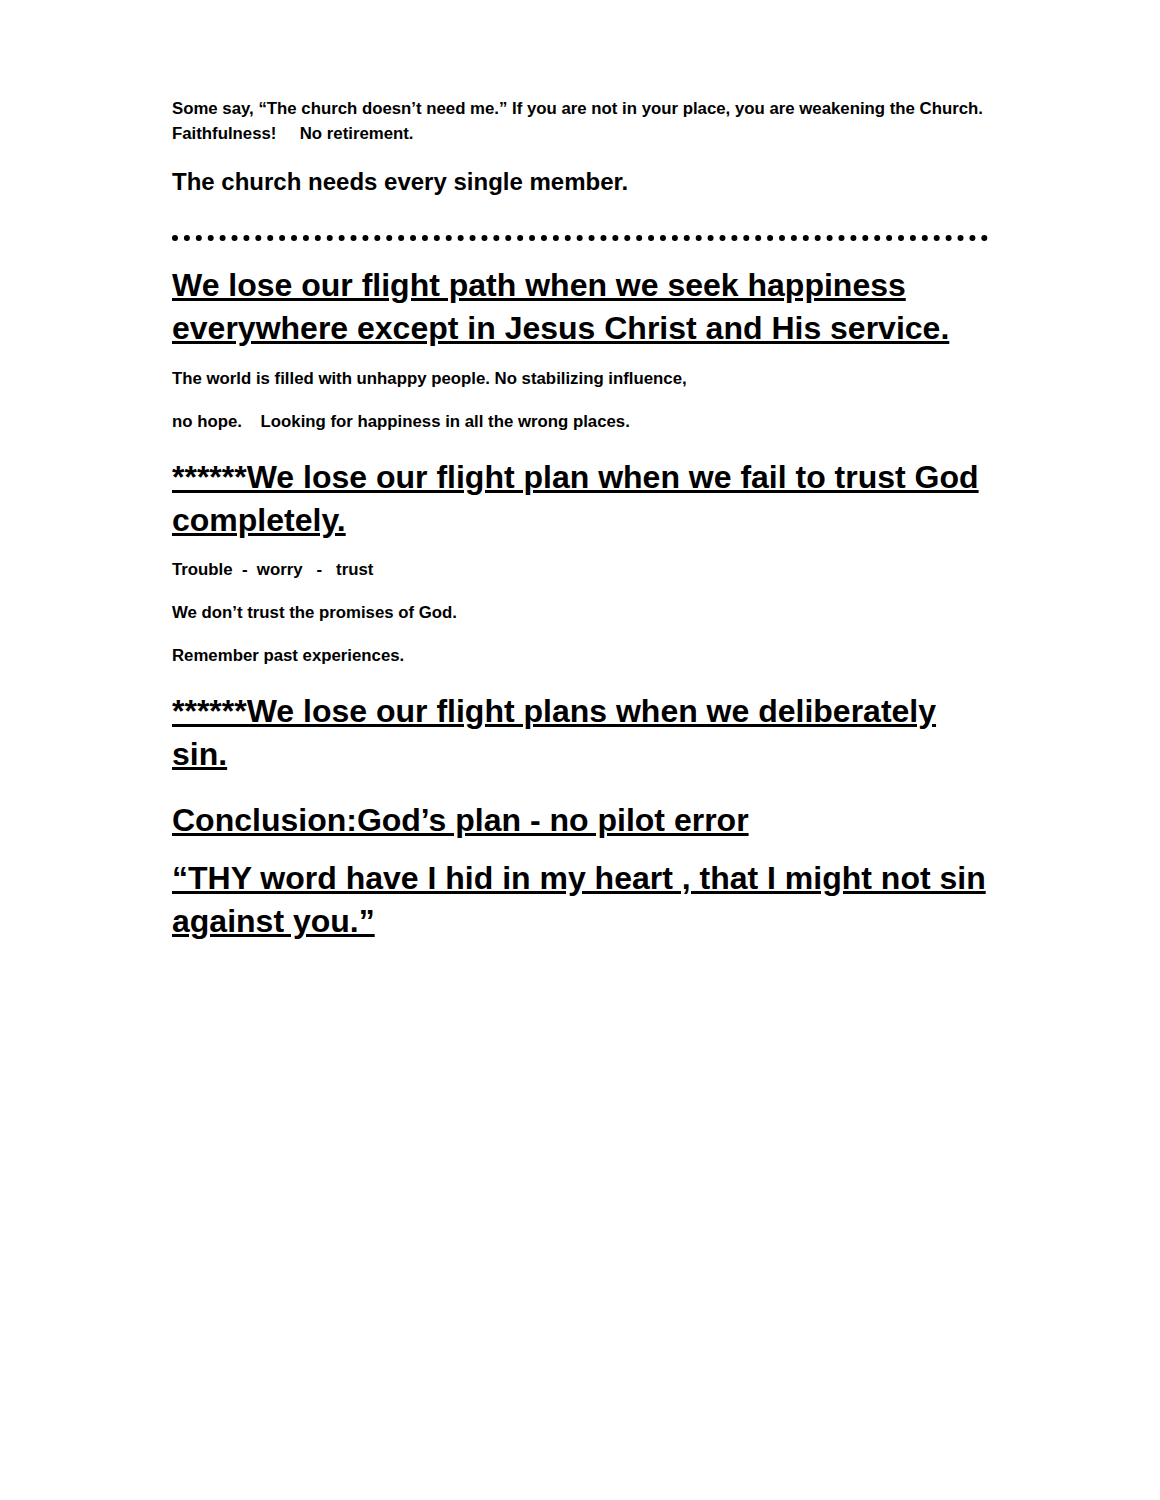Some say, “The church doesn’t need me.” If you are not in your place, you are weakening the Church. Faithfulness! No retirement.
The church needs every single member.
We lose our flight path when we seek happiness everywhere except in Jesus Christ and His service.
The world is filled with unhappy people. No stabilizing influence,
no hope. Looking for happiness in all the wrong places.
******We lose our flight plan when we fail to trust God completely.
Trouble - worry - trust
We don’t trust the promises of God.
Remember past experiences.
******We lose our flight plans when we deliberately sin.
Conclusion:God’s plan - no pilot error
“THY word have I hid in my heart , that I might not sin against you.”